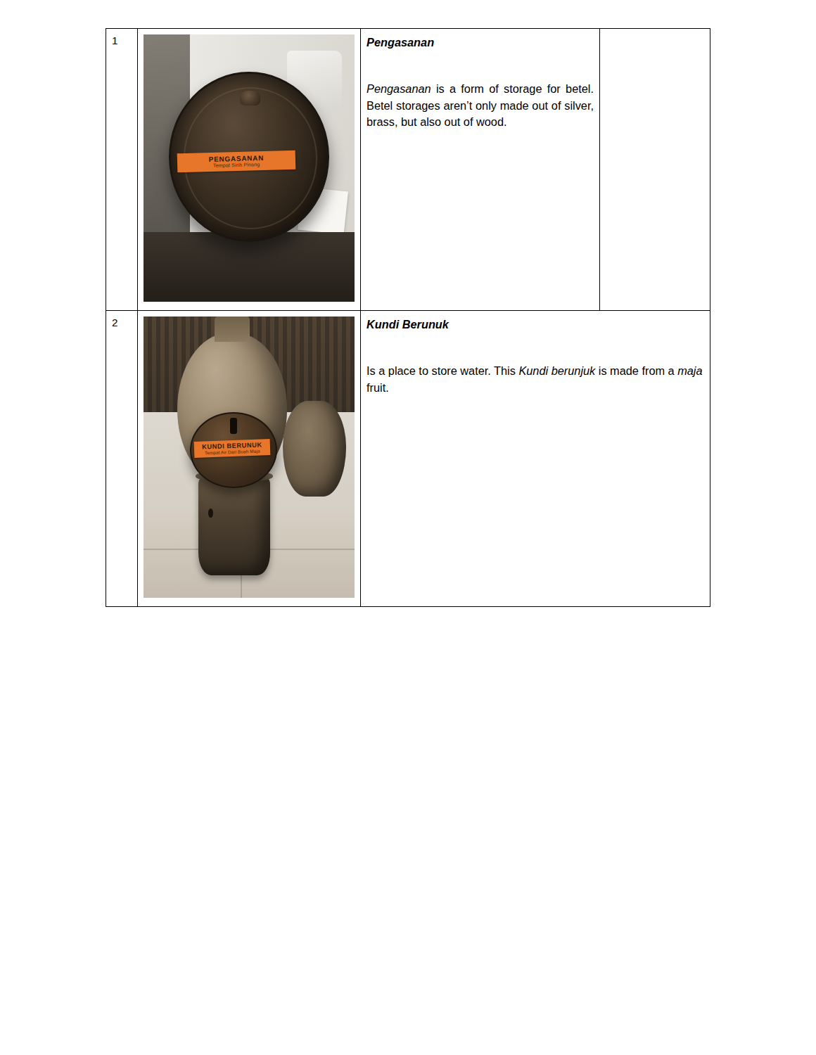| 1 | PENGASANAN Tempat Sirih Pinang | Pengasanan Pengasanan is a form of storage for betel. Betel storages aren’t only made out of silver, brass, but also out of wood. | |
| 2 | KUNDI BERUNUK Tempat Air Dari Buah Maja | Kundi Berunuk Is a place to store water. This Kundi berunjuk is made from a maja fruit. |